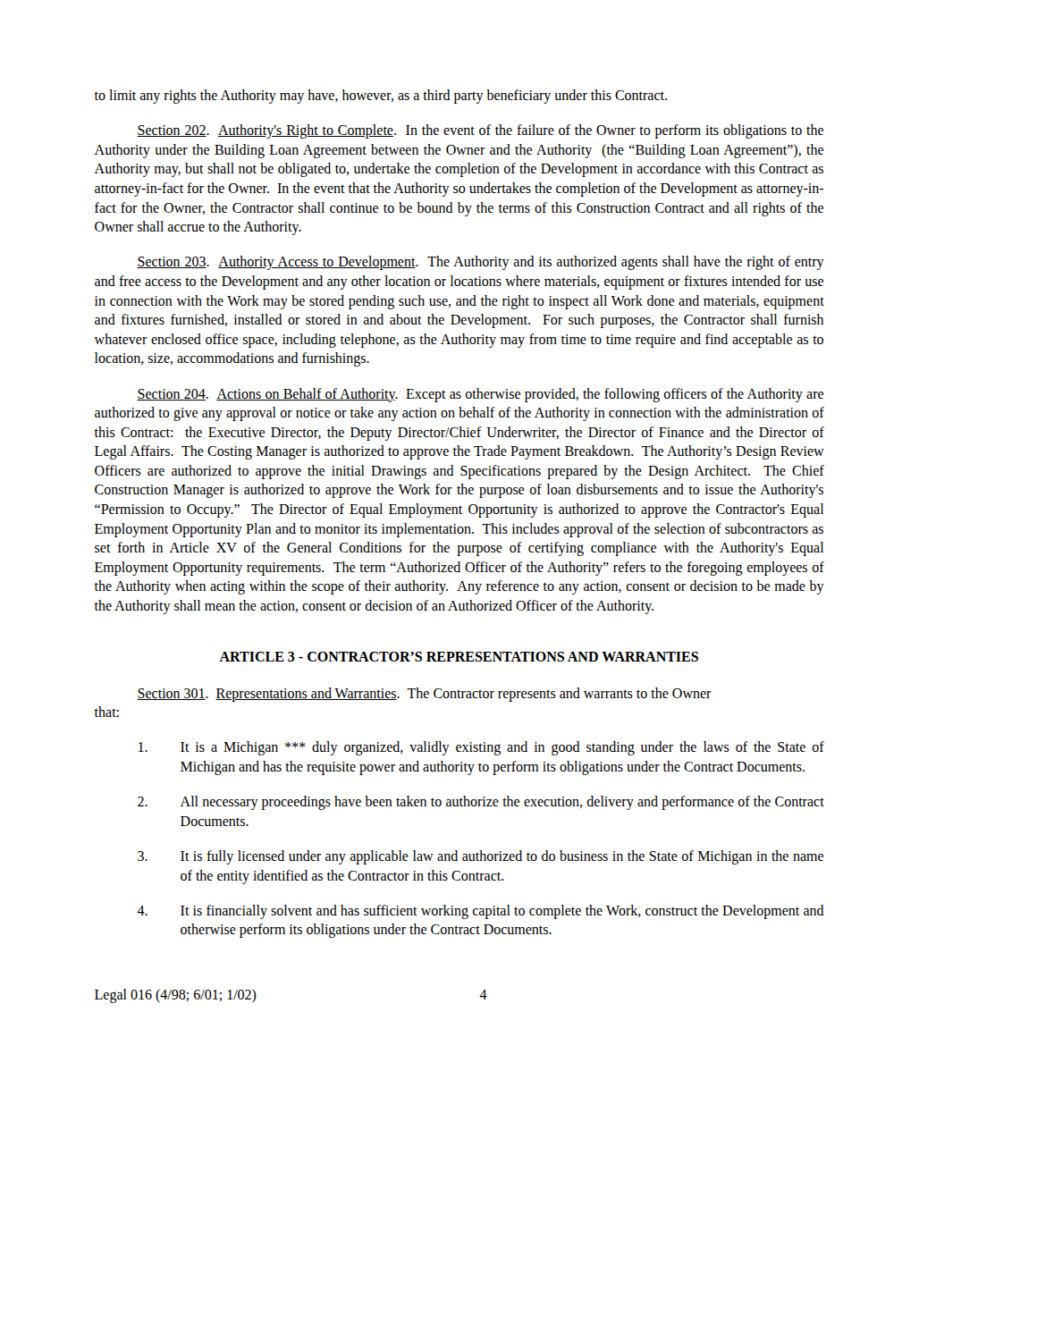to limit any rights the Authority may have, however, as a third party beneficiary under this Contract.
Section 202. Authority's Right to Complete. In the event of the failure of the Owner to perform its obligations to the Authority under the Building Loan Agreement between the Owner and the Authority (the “Building Loan Agreement”), the Authority may, but shall not be obligated to, undertake the completion of the Development in accordance with this Contract as attorney-in-fact for the Owner. In the event that the Authority so undertakes the completion of the Development as attorney-in-fact for the Owner, the Contractor shall continue to be bound by the terms of this Construction Contract and all rights of the Owner shall accrue to the Authority.
Section 203. Authority Access to Development. The Authority and its authorized agents shall have the right of entry and free access to the Development and any other location or locations where materials, equipment or fixtures intended for use in connection with the Work may be stored pending such use, and the right to inspect all Work done and materials, equipment and fixtures furnished, installed or stored in and about the Development. For such purposes, the Contractor shall furnish whatever enclosed office space, including telephone, as the Authority may from time to time require and find acceptable as to location, size, accommodations and furnishings.
Section 204. Actions on Behalf of Authority. Except as otherwise provided, the following officers of the Authority are authorized to give any approval or notice or take any action on behalf of the Authority in connection with the administration of this Contract: the Executive Director, the Deputy Director/Chief Underwriter, the Director of Finance and the Director of Legal Affairs. The Costing Manager is authorized to approve the Trade Payment Breakdown. The Authority’s Design Review Officers are authorized to approve the initial Drawings and Specifications prepared by the Design Architect. The Chief Construction Manager is authorized to approve the Work for the purpose of loan disbursements and to issue the Authority's “Permission to Occupy.” The Director of Equal Employment Opportunity is authorized to approve the Contractor's Equal Employment Opportunity Plan and to monitor its implementation. This includes approval of the selection of subcontractors as set forth in Article XV of the General Conditions for the purpose of certifying compliance with the Authority's Equal Employment Opportunity requirements. The term “Authorized Officer of the Authority” refers to the foregoing employees of the Authority when acting within the scope of their authority. Any reference to any action, consent or decision to be made by the Authority shall mean the action, consent or decision of an Authorized Officer of the Authority.
ARTICLE 3 - CONTRACTOR’S REPRESENTATIONS AND WARRANTIES
Section 301. Representations and Warranties. The Contractor represents and warrants to the Owner
that:
1.
It is a Michigan *** duly organized, validly existing and in good standing under the laws of the State of Michigan and has the requisite power and authority to perform its obligations under the Contract Documents.
2.
All necessary proceedings have been taken to authorize the execution, delivery and performance of the Contract Documents.
3.
It is fully licensed under any applicable law and authorized to do business in the State of Michigan in the name of the entity identified as the Contractor in this Contract.
4.
It is financially solvent and has sufficient working capital to complete the Work, construct the Development and otherwise perform its obligations under the Contract Documents.
Legal 016 (4/98; 6/01; 1/02) 4